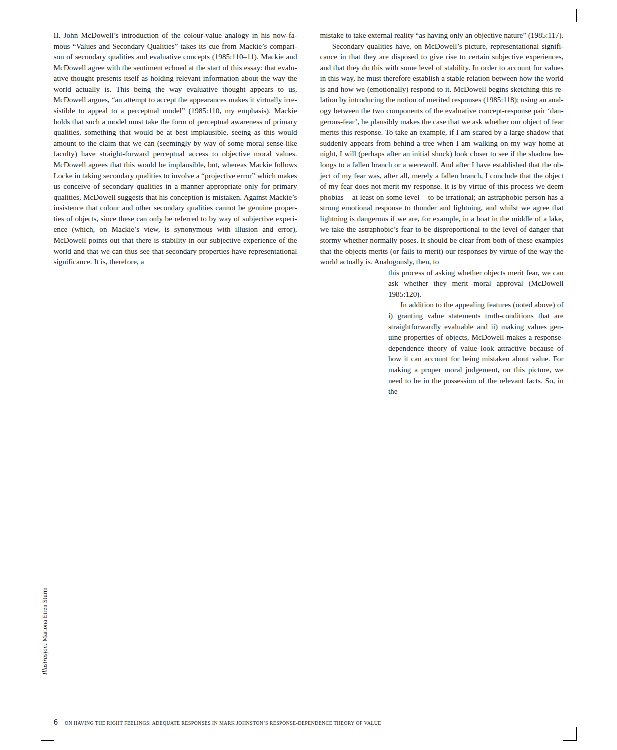II. John McDowell’s introduction of the colour-value analogy in his now-famous “Values and Secondary Qualities” takes its cue from Mackie’s comparison of secondary qualities and evaluative concepts (1985:110–11). Mackie and McDowell agree with the sentiment echoed at the start of this essay: that evaluative thought presents itself as holding relevant information about the way the world actually is. This being the way evaluative thought appears to us, McDowell argues, “an attempt to accept the appearances makes it virtually irresistible to appeal to a perceptual model” (1985:110, my emphasis). Mackie holds that such a model must take the form of perceptual awareness of primary qualities, something that would be at best implausible, seeing as this would amount to the claim that we can (seemingly by way of some moral sense-like faculty) have straight-forward perceptual access to objective moral values. McDowell agrees that this would be implausible, but, whereas Mackie follows Locke in taking secondary qualities to involve a “projective error” which makes us conceive of secondary qualities in a manner appropriate only for primary qualities, McDowell suggests that his conception is mistaken. Against Mackie’s insistence that colour and other secondary qualities cannot be genuine properties of objects, since these can only be referred to by way of subjective experience (which, on Mackie’s view, is synonymous with illusion and error), McDowell points out that there is stability in our subjective experience of the world and that we can thus see that secondary properties have representational significance. It is, therefore, a
mistake to take external reality “as having only an objective nature” (1985:117).
Secondary qualities have, on McDowell’s picture, representational significance in that they are disposed to give rise to certain subjective experiences, and that they do this with some level of stability. In order to account for values in this way, he must therefore establish a stable relation between how the world is and how we (emotionally) respond to it. McDowell begins sketching this relation by introducing the notion of merited responses (1985:118); using an analogy between the two components of the evaluative concept-response pair ‘dangerous-fear’, he plausibly makes the case that we ask whether our object of fear merits this response. To take an example, if I am scared by a large shadow that suddenly appears from behind a tree when I am walking on my way home at night, I will (perhaps after an initial shock) look closer to see if the shadow belongs to a fallen branch or a werewolf. And after I have established that the object of my fear was, after all, merely a fallen branch, I conclude that the object of my fear does not merit my response. It is by virtue of this process we deem phobias – at least on some level – to be irrational; an astraphobic person has a strong emotional response to thunder and lightning, and whilst we agree that lightning is dangerous if we are, for example, in a boat in the middle of a lake, we take the astraphobic’s fear to be disproportional to the level of danger that stormy whether normally poses. It should be clear from both of these examples that the objects merits (or fails to merit) our responses by virtue of the way the world actually is. Analogously, then, to
this process of asking whether objects merit fear, we can ask whether they merit moral approval (McDowell 1985:120).
In addition to the appealing features (noted above) of i) granting value statements truth-conditions that are straightforwardly evaluable and ii) making values genuine properties of objects, McDowell makes a response-dependence theory of value look attractive because of how it can account for being mistaken about value. For making a proper moral judgement, on this picture, we need to be in the possession of the relevant facts. So, in the
Illustrasjon: Mariona Eiren Sturm
6 On having the right feelings: adequate responses in Mark Johnston’s response-dependence theory of value